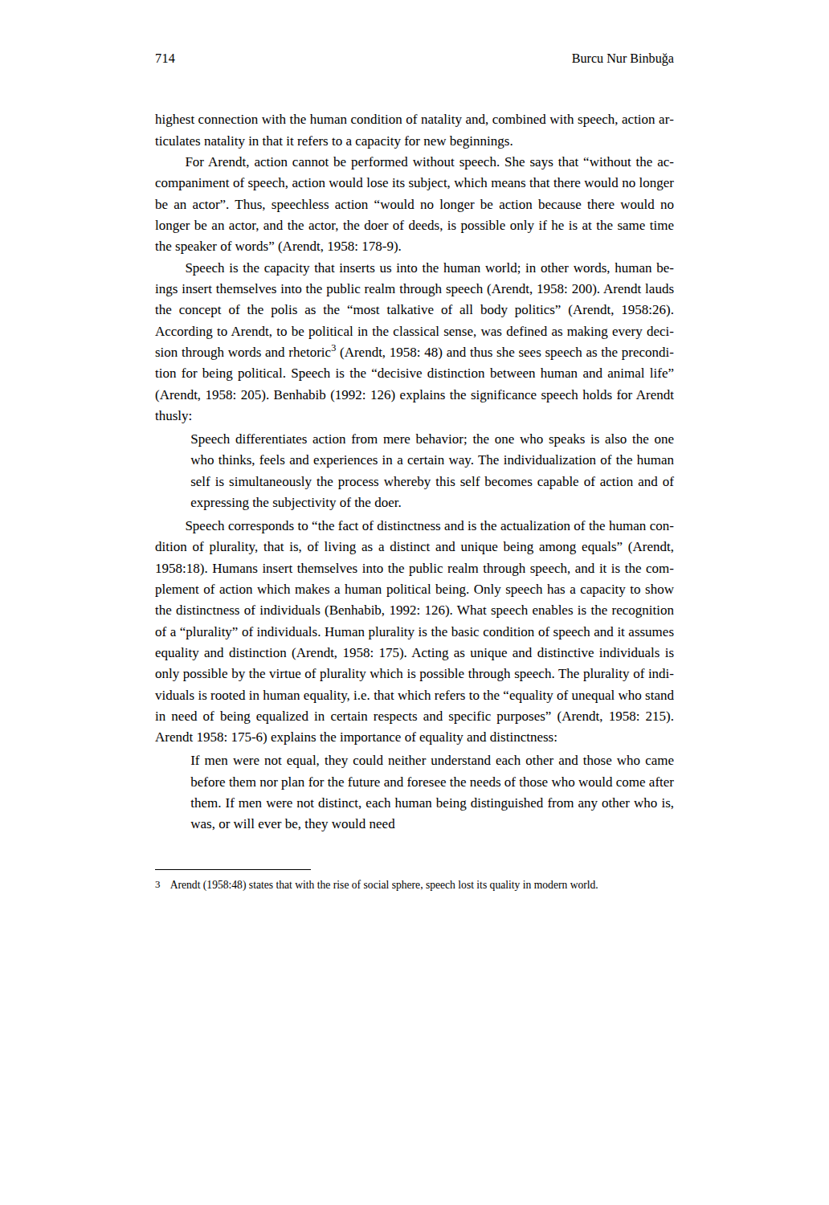714 Burcu Nur Binbuğa
highest connection with the human condition of natality and, combined with speech, action articulates natality in that it refers to a capacity for new beginnings.
For Arendt, action cannot be performed without speech. She says that “without the accompaniment of speech, action would lose its subject, which means that there would no longer be an actor”. Thus, speechless action “would no longer be action because there would no longer be an actor, and the actor, the doer of deeds, is possible only if he is at the same time the speaker of words” (Arendt, 1958: 178-9).
Speech is the capacity that inserts us into the human world; in other words, human beings insert themselves into the public realm through speech (Arendt, 1958: 200). Arendt lauds the concept of the polis as the “most talkative of all body politics” (Arendt, 1958:26). According to Arendt, to be political in the classical sense, was defined as making every decision through words and rhetoric3 (Arendt, 1958: 48) and thus she sees speech as the precondition for being political. Speech is the “decisive distinction between human and animal life” (Arendt, 1958: 205). Benhabib (1992: 126) explains the significance speech holds for Arendt thusly:
Speech differentiates action from mere behavior; the one who speaks is also the one who thinks, feels and experiences in a certain way. The individualization of the human self is simultaneously the process whereby this self becomes capable of action and of expressing the subjectivity of the doer.
Speech corresponds to “the fact of distinctness and is the actualization of the human condition of plurality, that is, of living as a distinct and unique being among equals” (Arendt, 1958:18). Humans insert themselves into the public realm through speech, and it is the complement of action which makes a human political being. Only speech has a capacity to show the distinctness of individuals (Benhabib, 1992: 126). What speech enables is the recognition of a “plurality” of individuals. Human plurality is the basic condition of speech and it assumes equality and distinction (Arendt, 1958: 175). Acting as unique and distinctive individuals is only possible by the virtue of plurality which is possible through speech. The plurality of individuals is rooted in human equality, i.e. that which refers to the “equality of unequal who stand in need of being equalized in certain respects and specific purposes” (Arendt, 1958: 215). Arendt 1958: 175-6) explains the importance of equality and distinctness:
If men were not equal, they could neither understand each other and those who came before them nor plan for the future and foresee the needs of those who would come after them. If men were not distinct, each human being distinguished from any other who is, was, or will ever be, they would need
3 Arendt (1958:48) states that with the rise of social sphere, speech lost its quality in modern world.